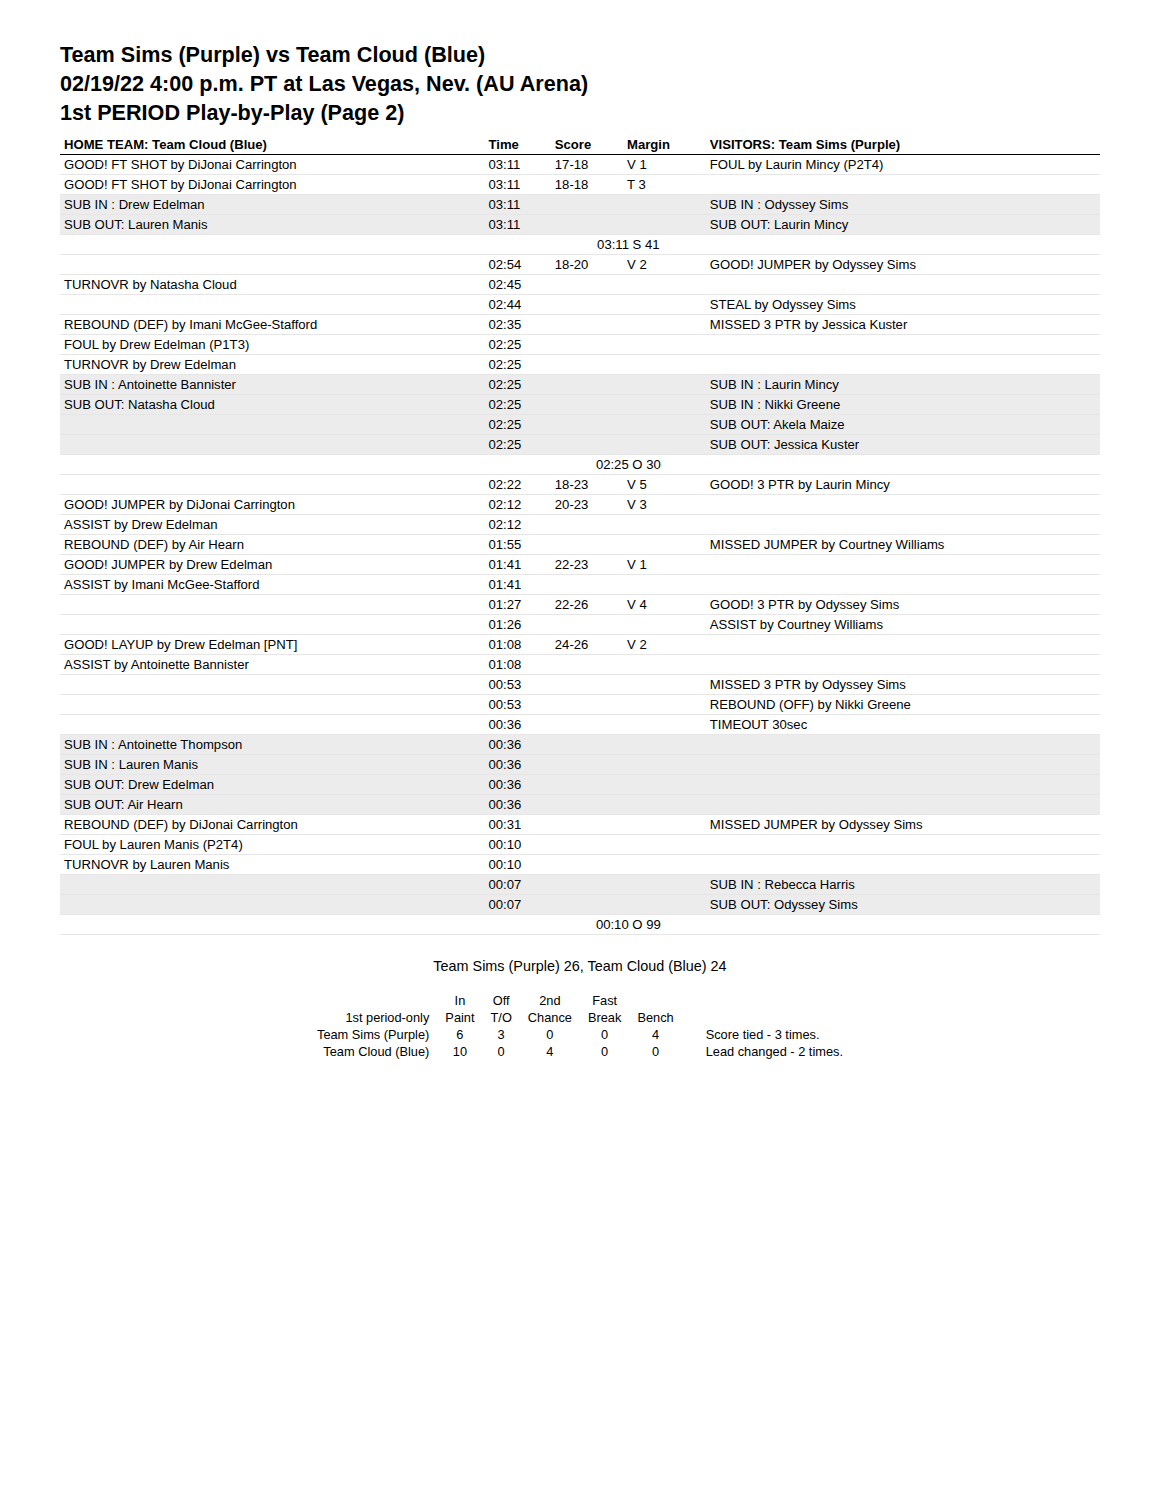Team Sims (Purple) vs Team Cloud (Blue) 02/19/22 4:00 p.m. PT at Las Vegas, Nev. (AU Arena) 1st PERIOD Play-by-Play (Page 2)
| HOME TEAM: Team Cloud (Blue) | Time | Score | Margin | VISITORS: Team Sims (Purple) |
| --- | --- | --- | --- | --- |
| GOOD! FT SHOT by DiJonai Carrington | 03:11 | 17-18 | V 1 | FOUL by Laurin Mincy (P2T4) |
| GOOD! FT SHOT by DiJonai Carrington | 03:11 | 18-18 | T 3 | |
| SUB IN : Drew Edelman | 03:11 | | | SUB IN : Odyssey Sims |
| SUB OUT: Lauren Manis | 03:11 | | | SUB OUT: Laurin Mincy |
| | | 03:11 S 41 | |
| | 02:54 | 18-20 | V 2 | GOOD! JUMPER by Odyssey Sims |
| TURNOVR by Natasha Cloud | 02:45 | | | |
| | 02:44 | | | STEAL by Odyssey Sims |
| REBOUND (DEF) by Imani McGee-Stafford | 02:35 | | | MISSED 3 PTR by Jessica Kuster |
| FOUL by Drew Edelman (P1T3) | 02:25 | | | |
| TURNOVR by Drew Edelman | 02:25 | | | |
| SUB IN : Antoinette Bannister | 02:25 | | | SUB IN : Laurin Mincy |
| SUB OUT: Natasha Cloud | 02:25 | | | SUB IN : Nikki Greene |
| | 02:25 | | | SUB OUT: Akela Maize |
| | 02:25 | | | SUB OUT: Jessica Kuster |
| | | 02:25 O 30 | |
| | 02:22 | 18-23 | V 5 | GOOD! 3 PTR by Laurin Mincy |
| GOOD! JUMPER by DiJonai Carrington | 02:12 | 20-23 | V 3 | |
| ASSIST by Drew Edelman | 02:12 | | | |
| REBOUND (DEF) by Air Hearn | 01:55 | | | MISSED JUMPER by Courtney Williams |
| GOOD! JUMPER by Drew Edelman | 01:41 | 22-23 | V 1 | |
| ASSIST by Imani McGee-Stafford | 01:41 | | | |
| | 01:27 | 22-26 | V 4 | GOOD! 3 PTR by Odyssey Sims |
| | 01:26 | | | ASSIST by Courtney Williams |
| GOOD! LAYUP by Drew Edelman [PNT] | 01:08 | 24-26 | V 2 | |
| ASSIST by Antoinette Bannister | 01:08 | | | |
| | 00:53 | | | MISSED 3 PTR by Odyssey Sims |
| | 00:53 | | | REBOUND (OFF) by Nikki Greene |
| | 00:36 | | | TIMEOUT 30sec |
| SUB IN : Antoinette Thompson | 00:36 | | | |
| SUB IN : Lauren Manis | 00:36 | | | |
| SUB OUT: Drew Edelman | 00:36 | | | |
| SUB OUT: Air Hearn | 00:36 | | | |
| REBOUND (DEF) by DiJonai Carrington | 00:31 | | | MISSED JUMPER by Odyssey Sims |
| FOUL by Lauren Manis (P2T4) | 00:10 | | | |
| TURNOVR by Lauren Manis | 00:10 | | | |
| | 00:07 | | | SUB IN : Rebecca Harris |
| | 00:07 | | | SUB OUT: Odyssey Sims |
| | | 00:10 O 99 | |
Team Sims (Purple) 26, Team Cloud (Blue) 24
| | In | Off | 2nd | Fast | | |
| --- | --- | --- | --- | --- | --- | --- |
| 1st period-only | Paint | T/O | Chance | Break | Bench | |
| Team Sims (Purple) | 6 | 3 | 0 | 0 | 4 | Score tied - 3 times. |
| Team Cloud (Blue) | 10 | 0 | 4 | 0 | 0 | Lead changed - 2 times. |